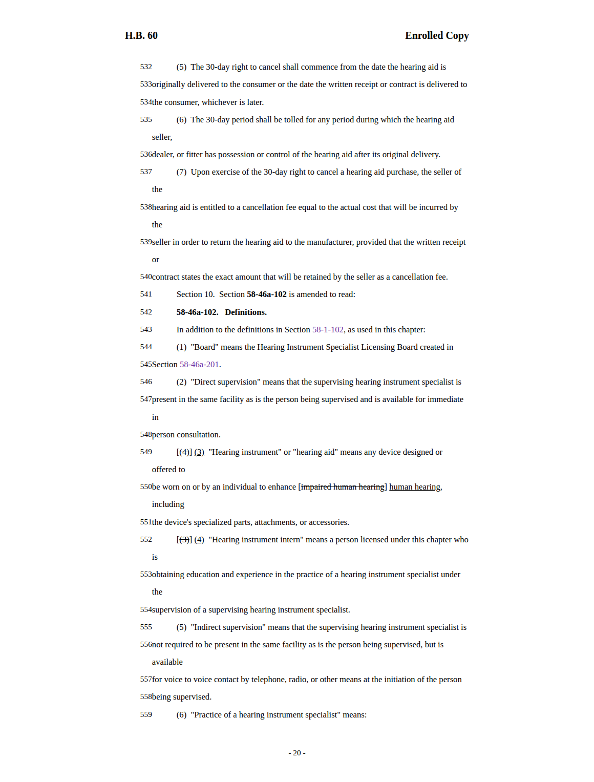H.B. 60
Enrolled Copy
| 532 | (5) The 30-day right to cancel shall commence from the date the hearing aid is |
| 533 | originally delivered to the consumer or the date the written receipt or contract is delivered to |
| 534 | the consumer, whichever is later. |
| 535 | (6) The 30-day period shall be tolled for any period during which the hearing aid seller, |
| 536 | dealer, or fitter has possession or control of the hearing aid after its original delivery. |
| 537 | (7) Upon exercise of the 30-day right to cancel a hearing aid purchase, the seller of the |
| 538 | hearing aid is entitled to a cancellation fee equal to the actual cost that will be incurred by the |
| 539 | seller in order to return the hearing aid to the manufacturer, provided that the written receipt or |
| 540 | contract states the exact amount that will be retained by the seller as a cancellation fee. |
| 541 | Section 10. Section 58-46a-102 is amended to read: |
| 542 | 58-46a-102. Definitions. |
| 543 | In addition to the definitions in Section 58-1-102 , as used in this chapter: |
| 544 | (1) "Board" means the Hearing Instrument Specialist Licensing Board created in |
| 545 | Section 58-46a-201 . |
| 546 | (2) "Direct supervision" means that the supervising hearing instrument specialist is |
| 547 | present in the same facility as is the person being supervised and is available for immediate in |
| 548 | person consultation. |
| 549 | [ (4) ] (3) "Hearing instrument" or "hearing aid" means any device designed or offered to |
| 550 | be worn on or by an individual to enhance [ impaired human hearing ] human hearing , including |
| 551 | the device's specialized parts, attachments, or accessories. |
| 552 | [ (3) ] (4) "Hearing instrument intern" means a person licensed under this chapter who is |
| 553 | obtaining education and experience in the practice of a hearing instrument specialist under the |
| 554 | supervision of a supervising hearing instrument specialist. |
| 555 | (5) "Indirect supervision" means that the supervising hearing instrument specialist is |
| 556 | not required to be present in the same facility as is the person being supervised, but is available |
| 557 | for voice to voice contact by telephone, radio, or other means at the initiation of the person |
| 558 | being supervised. |
| 559 | (6) "Practice of a hearing instrument specialist" means: |
- 20 -